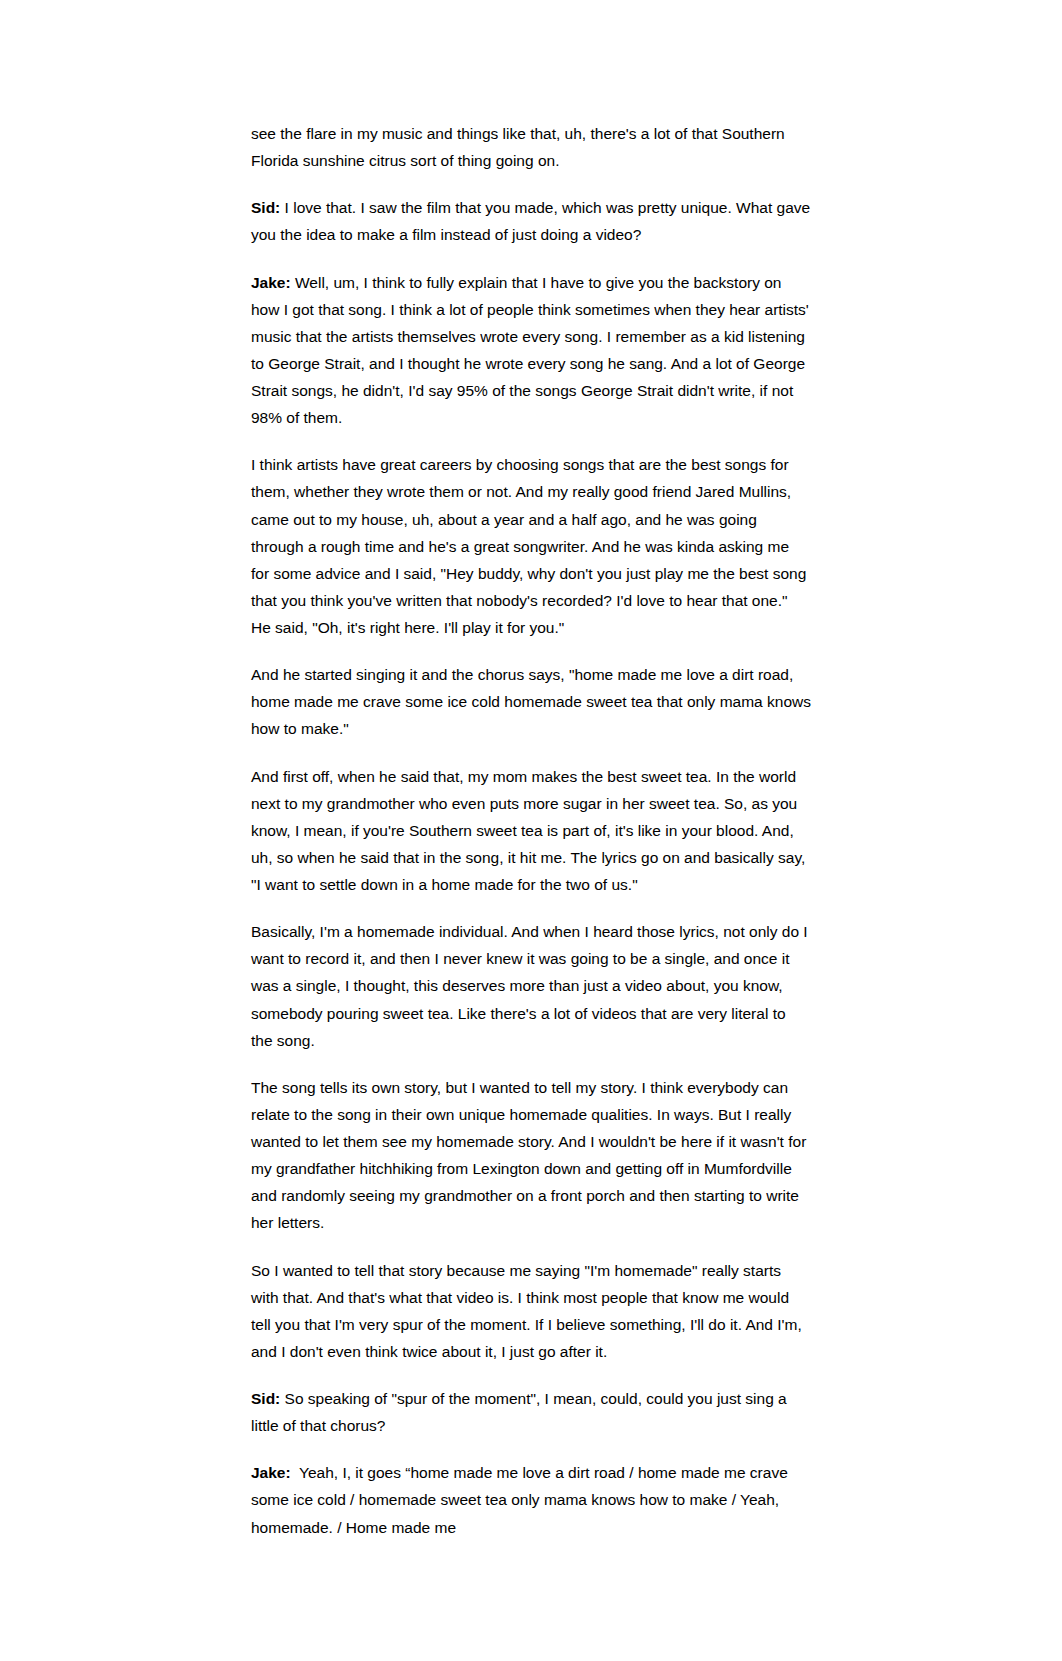see the flare in my music and things like that, uh, there's a lot of that Southern Florida sunshine citrus sort of thing going on.
Sid: I love that. I saw the film that you made, which was pretty unique. What gave you the idea to make a film instead of just doing a video?
Jake: Well, um, I think to fully explain that I have to give you the backstory on how I got that song. I think a lot of people think sometimes when they hear artists' music that the artists themselves wrote every song. I remember as a kid listening to George Strait, and I thought he wrote every song he sang. And a lot of George Strait songs, he didn't, I'd say 95% of the songs George Strait didn't write, if not 98% of them.
I think artists have great careers by choosing songs that are the best songs for them, whether they wrote them or not. And my really good friend Jared Mullins, came out to my house, uh, about a year and a half ago, and he was going through a rough time and he's a great songwriter. And he was kinda asking me for some advice and I said, "Hey buddy, why don't you just play me the best song that you think you've written that nobody's recorded? I'd love to hear that one." He said, "Oh, it's right here. I'll play it for you."
And he started singing it and the chorus says, "home made me love a dirt road, home made me crave some ice cold homemade sweet tea that only mama knows how to make."
And first off, when he said that, my mom makes the best sweet tea. In the world next to my grandmother who even puts more sugar in her sweet tea. So, as you know, I mean, if you're Southern sweet tea is part of, it's like in your blood. And, uh, so when he said that in the song, it hit me. The lyrics go on and basically say, "I want to settle down in a home made for the two of us."
Basically, I'm a homemade individual. And when I heard those lyrics, not only do I want to record it, and then I never knew it was going to be a single, and once it was a single, I thought, this deserves more than just a video about, you know, somebody pouring sweet tea. Like there's a lot of videos that are very literal to the song.
The song tells its own story, but I wanted to tell my story. I think everybody can relate to the song in their own unique homemade qualities. In ways. But I really wanted to let them see my homemade story. And I wouldn't be here if it wasn't for my grandfather hitchhiking from Lexington down and getting off in Mumfordville and randomly seeing my grandmother on a front porch and then starting to write her letters.
So I wanted to tell that story because me saying "I'm homemade" really starts with that. And that's what that video is. I think most people that know me would tell you that I'm very spur of the moment. If I believe something, I'll do it. And I'm, and I don't even think twice about it, I just go after it.
Sid: So speaking of "spur of the moment", I mean, could, could you just sing a little of that chorus?
Jake: Yeah, I, it goes “home made me love a dirt road / home made me crave some ice cold / homemade sweet tea only mama knows how to make / Yeah, homemade. / Home made me